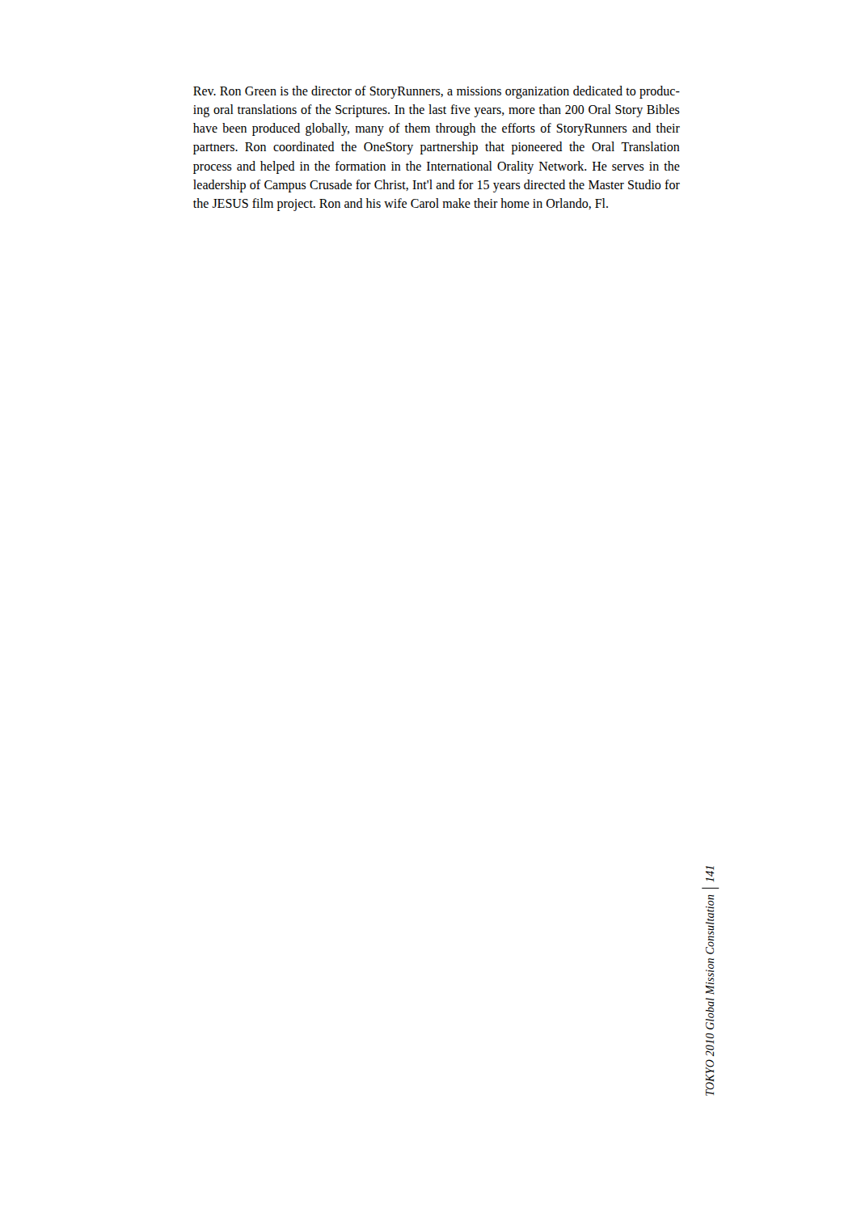Rev. Ron Green is the director of StoryRunners, a missions organization dedicated to producing oral translations of the Scriptures. In the last five years, more than 200 Oral Story Bibles have been produced globally, many of them through the efforts of StoryRunners and their partners. Ron coordinated the OneStory partnership that pioneered the Oral Translation process and helped in the formation in the International Orality Network. He serves in the leadership of Campus Crusade for Christ, Int'l and for 15 years directed the Master Studio for the JESUS film project. Ron and his wife Carol make their home in Orlando, Fl.
TOKYO 2010 Global Mission Consultation 141